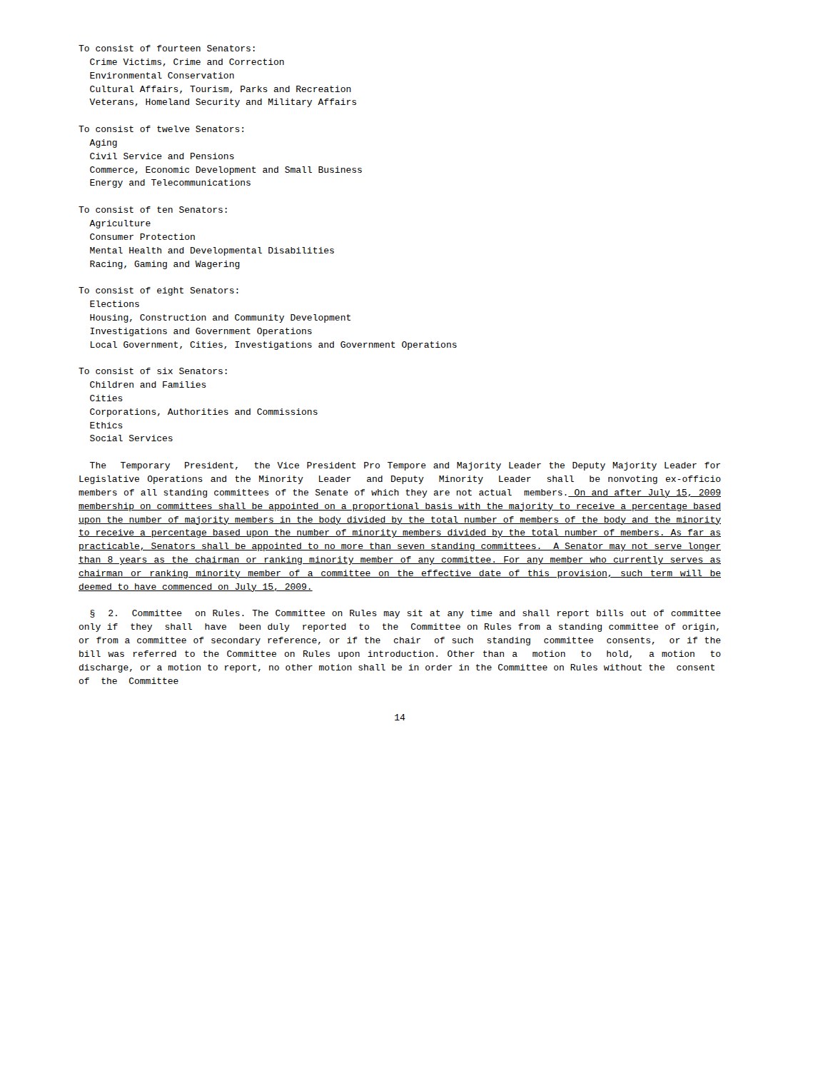To consist of fourteen Senators:
Crime Victims, Crime and Correction
Environmental Conservation
Cultural Affairs, Tourism, Parks and Recreation
Veterans, Homeland Security and Military Affairs
To consist of twelve Senators:
Aging
Civil Service and Pensions
Commerce, Economic Development and Small Business
Energy and Telecommunications
To consist of ten Senators:
Agriculture
Consumer Protection
Mental Health and Developmental Disabilities
Racing, Gaming and Wagering
To consist of eight Senators:
Elections
Housing, Construction and Community Development
Investigations and Government Operations
Local Government, Cities, Investigations and Government Operations
To consist of six Senators:
Children and Families
Cities
Corporations, Authorities and Commissions
Ethics
Social Services
The Temporary President, the Vice President Pro Tempore and Majority Leader the Deputy Majority Leader for Legislative Operations and the Minority Leader and Deputy Minority Leader shall be nonvoting ex-officio members of all standing committees of the Senate of which they are not actual members. On and after July 15, 2009 membership on committees shall be appointed on a proportional basis with the majority to receive a percentage based upon the number of majority members in the body divided by the total number of members of the body and the minority to receive a percentage based upon the number of minority members divided by the total number of members. As far as practicable, Senators shall be appointed to no more than seven standing committees. A Senator may not serve longer than 8 years as the chairman or ranking minority member of any committee. For any member who currently serves as chairman or ranking minority member of a committee on the effective date of this provision, such term will be deemed to have commenced on July 15, 2009.
§ 2. Committee on Rules. The Committee on Rules may sit at any time and shall report bills out of committee only if they shall have been duly reported to the Committee on Rules from a standing committee of origin, or from a committee of secondary reference, or if the chair of such standing committee consents, or if the bill was referred to the Committee on Rules upon introduction. Other than a motion to hold, a motion to discharge, or a motion to report, no other motion shall be in order in the Committee on Rules without the consent of the Committee
14